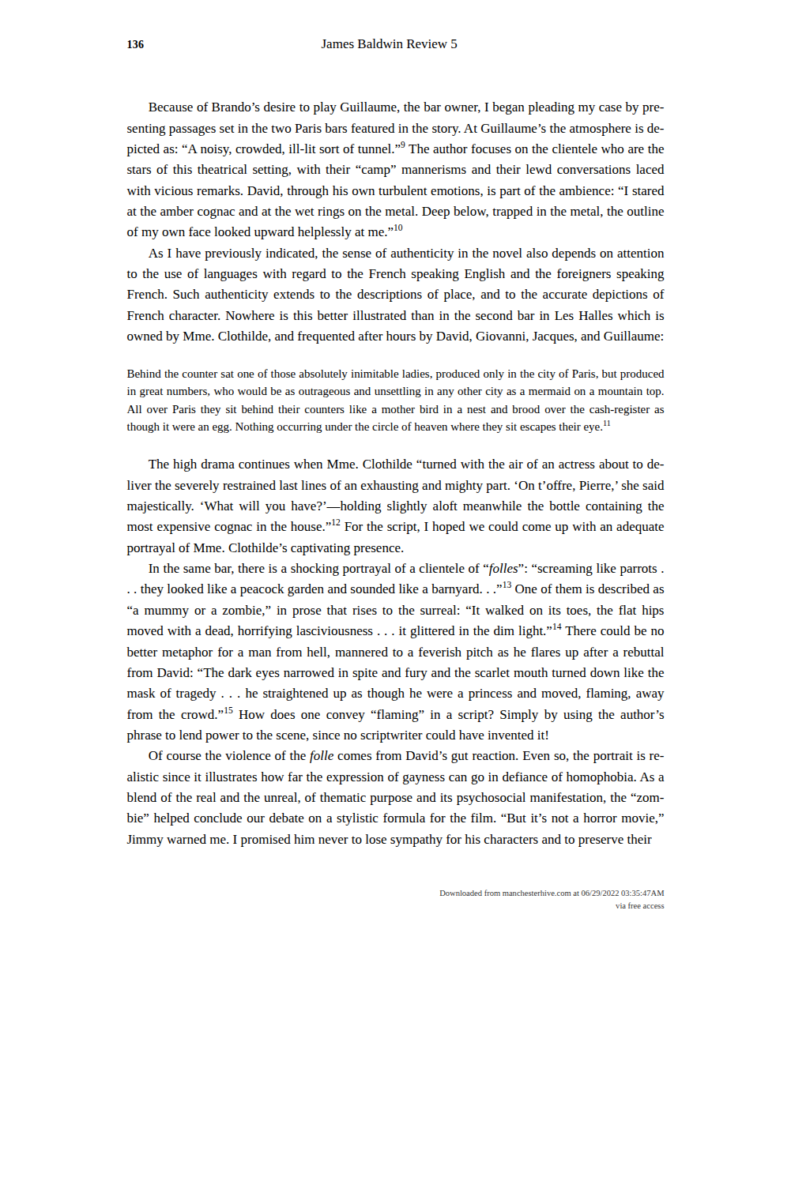136
James Baldwin Review 5
Because of Brando’s desire to play Guillaume, the bar owner, I began pleading my case by presenting passages set in the two Paris bars featured in the story. At Guillaume’s the atmosphere is depicted as: “A noisy, crowded, ill-lit sort of tunnel.”9 The author focuses on the clientele who are the stars of this theatrical setting, with their “camp” mannerisms and their lewd conversations laced with vicious remarks. David, through his own turbulent emotions, is part of the ambience: “I stared at the amber cognac and at the wet rings on the metal. Deep below, trapped in the metal, the outline of my own face looked upward helplessly at me.”10
As I have previously indicated, the sense of authenticity in the novel also depends on attention to the use of languages with regard to the French speaking English and the foreigners speaking French. Such authenticity extends to the descriptions of place, and to the accurate depictions of French character. Nowhere is this better illustrated than in the second bar in Les Halles which is owned by Mme. Clothilde, and frequented after hours by David, Giovanni, Jacques, and Guillaume:
Behind the counter sat one of those absolutely inimitable ladies, produced only in the city of Paris, but produced in great numbers, who would be as outrageous and unsettling in any other city as a mermaid on a mountain top. All over Paris they sit behind their counters like a mother bird in a nest and brood over the cash-register as though it were an egg. Nothing occurring under the circle of heaven where they sit escapes their eye.11
The high drama continues when Mme. Clothilde “turned with the air of an actress about to deliver the severely restrained last lines of an exhausting and mighty part. ‘On t’offre, Pierre,’ she said majestically. ‘What will you have?’—holding slightly aloft meanwhile the bottle containing the most expensive cognac in the house.”12 For the script, I hoped we could come up with an adequate portrayal of Mme. Clothilde’s captivating presence.
In the same bar, there is a shocking portrayal of a clientele of “folles”: “screaming like parrots . . . they looked like a peacock garden and sounded like a barnyard. . .”13 One of them is described as “a mummy or a zombie,” in prose that rises to the surreal: “It walked on its toes, the flat hips moved with a dead, horrifying lasciviousness . . . it glittered in the dim light.”14 There could be no better metaphor for a man from hell, mannered to a feverish pitch as he flares up after a rebuttal from David: “The dark eyes narrowed in spite and fury and the scarlet mouth turned down like the mask of tragedy . . . he straightened up as though he were a princess and moved, flaming, away from the crowd.”15 How does one convey “flaming” in a script? Simply by using the author’s phrase to lend power to the scene, since no scriptwriter could have invented it!
Of course the violence of the folle comes from David’s gut reaction. Even so, the portrait is realistic since it illustrates how far the expression of gayness can go in defiance of homophobia. As a blend of the real and the unreal, of thematic purpose and its psychosocial manifestation, the “zombie” helped conclude our debate on a stylistic formula for the film. “But it’s not a horror movie,” Jimmy warned me. I promised him never to lose sympathy for his characters and to preserve their
Downloaded from manchesterhive.com at 06/29/2022 03:35:47AM
via free access